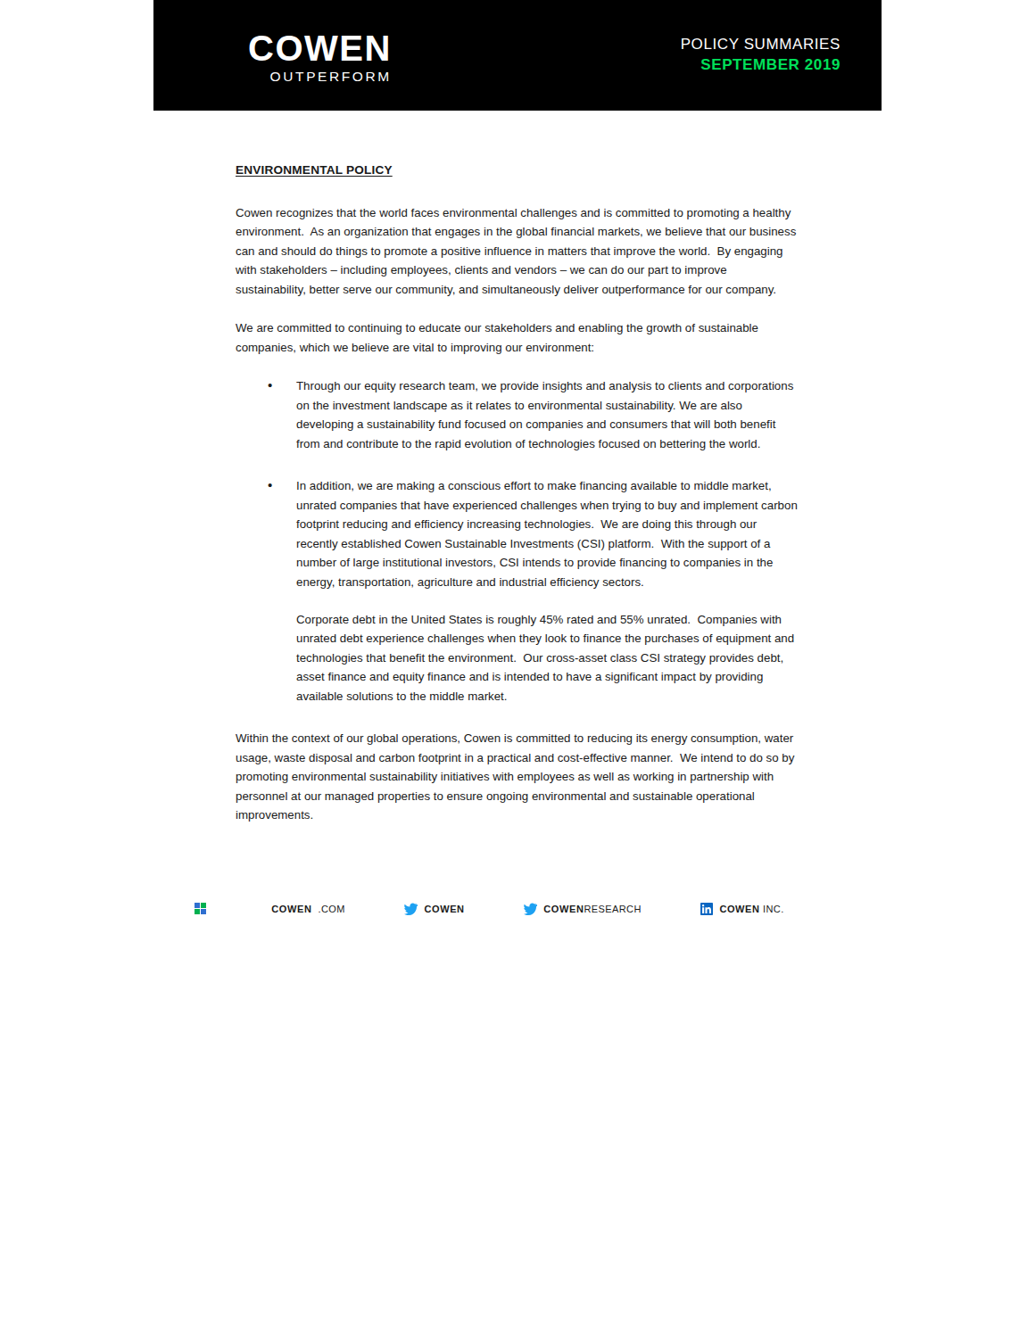COWEN OUTPERFORM
POLICY SUMMARIES SEPTEMBER 2019
ENVIRONMENTAL POLICY
Cowen recognizes that the world faces environmental challenges and is committed to promoting a healthy environment. As an organization that engages in the global financial markets, we believe that our business can and should do things to promote a positive influence in matters that improve the world. By engaging with stakeholders – including employees, clients and vendors – we can do our part to improve sustainability, better serve our community, and simultaneously deliver outperformance for our company.
We are committed to continuing to educate our stakeholders and enabling the growth of sustainable companies, which we believe are vital to improving our environment:
Through our equity research team, we provide insights and analysis to clients and corporations on the investment landscape as it relates to environmental sustainability. We are also developing a sustainability fund focused on companies and consumers that will both benefit from and contribute to the rapid evolution of technologies focused on bettering the world.
In addition, we are making a conscious effort to make financing available to middle market, unrated companies that have experienced challenges when trying to buy and implement carbon footprint reducing and efficiency increasing technologies. We are doing this through our recently established Cowen Sustainable Investments (CSI) platform. With the support of a number of large institutional investors, CSI intends to provide financing to companies in the energy, transportation, agriculture and industrial efficiency sectors.
Corporate debt in the United States is roughly 45% rated and 55% unrated. Companies with unrated debt experience challenges when they look to finance the purchases of equipment and technologies that benefit the environment. Our cross-asset class CSI strategy provides debt, asset finance and equity finance and is intended to have a significant impact by providing available solutions to the middle market.
Within the context of our global operations, Cowen is committed to reducing its energy consumption, water usage, waste disposal and carbon footprint in a practical and cost-effective manner. We intend to do so by promoting environmental sustainability initiatives with employees as well as working in partnership with personnel at our managed properties to ensure ongoing environmental and sustainable operational improvements.
COWEN.COM
COWEN
COWEN RESEARCH
COWEN INC.